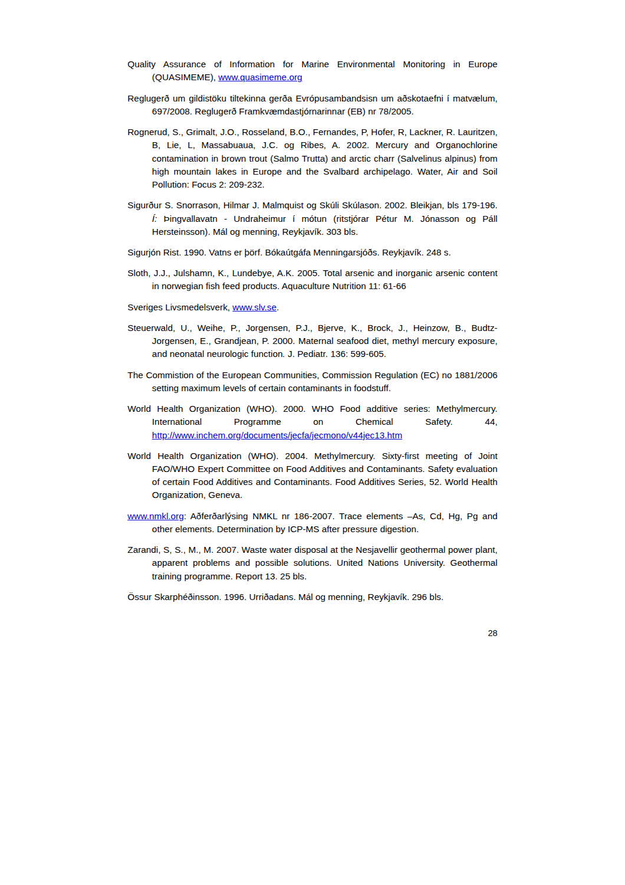Quality Assurance of Information for Marine Environmental Monitoring in Europe (QUASIMEME), www.quasimeme.org
Reglugerð um gildistöku tiltekinna gerða Evrópusambandsisn um aðskotaefni í matvælum, 697/2008. Reglugerð Framkvæmdastjórnarinnar (EB) nr 78/2005.
Rognerud, S., Grimalt, J.O., Rosseland, B.O., Fernandes, P, Hofer, R, Lackner, R. Lauritzen, B, Lie, L, Massabuaua, J.C. og Ribes, A. 2002. Mercury and Organochlorine contamination in brown trout (Salmo Trutta) and arctic charr (Salvelinus alpinus) from high mountain lakes in Europe and the Svalbard archipelago. Water, Air and Soil Pollution: Focus 2: 209-232.
Sigurður S. Snorrason, Hilmar J. Malmquist og Skúli Skúlason. 2002. Bleikjan, bls 179-196. Í: Þingvallavatn - Undraheimur í mótun (ritstjórar Pétur M. Jónasson og Páll Hersteinsson). Mál og menning, Reykjavík. 303 bls.
Sigurjón Rist. 1990. Vatns er þörf. Bókaútgáfa Menningarsjóðs. Reykjavík. 248 s.
Sloth, J.J., Julshamn, K., Lundebye, A.K. 2005. Total arsenic and inorganic arsenic content in norwegian fish feed products. Aquaculture Nutrition 11: 61-66
Sveriges Livsmedelsverk, www.slv.se.
Steuerwald, U., Weihe, P., Jorgensen, P.J., Bjerve, K., Brock, J., Heinzow, B., Budtz-Jorgensen, E., Grandjean, P. 2000. Maternal seafood diet, methyl mercury exposure, and neonatal neurologic function. J. Pediatr. 136: 599-605.
The Commistion of the European Communities, Commission Regulation (EC) no 1881/2006 setting maximum levels of certain contaminants in foodstuff.
World Health Organization (WHO). 2000. WHO Food additive series: Methylmercury. International Programme on Chemical Safety. 44, http://www.inchem.org/documents/jecfa/jecmono/v44jec13.htm
World Health Organization (WHO). 2004. Methylmercury. Sixty-first meeting of Joint FAO/WHO Expert Committee on Food Additives and Contaminants. Safety evaluation of certain Food Additives and Contaminants. Food Additives Series, 52. World Health Organization, Geneva.
www.nmkl.org: Aðferðarlýsing NMKL nr 186-2007. Trace elements –As, Cd, Hg, Pg and other elements. Determination by ICP-MS after pressure digestion.
Zarandi, S, S., M., M. 2007. Waste water disposal at the Nesjavellir geothermal power plant, apparent problems and possible solutions. United Nations University. Geothermal training programme. Report 13. 25 bls.
Össur Skarphéðinsson. 1996. Urriðadans. Mál og menning, Reykjavík. 296 bls.
28